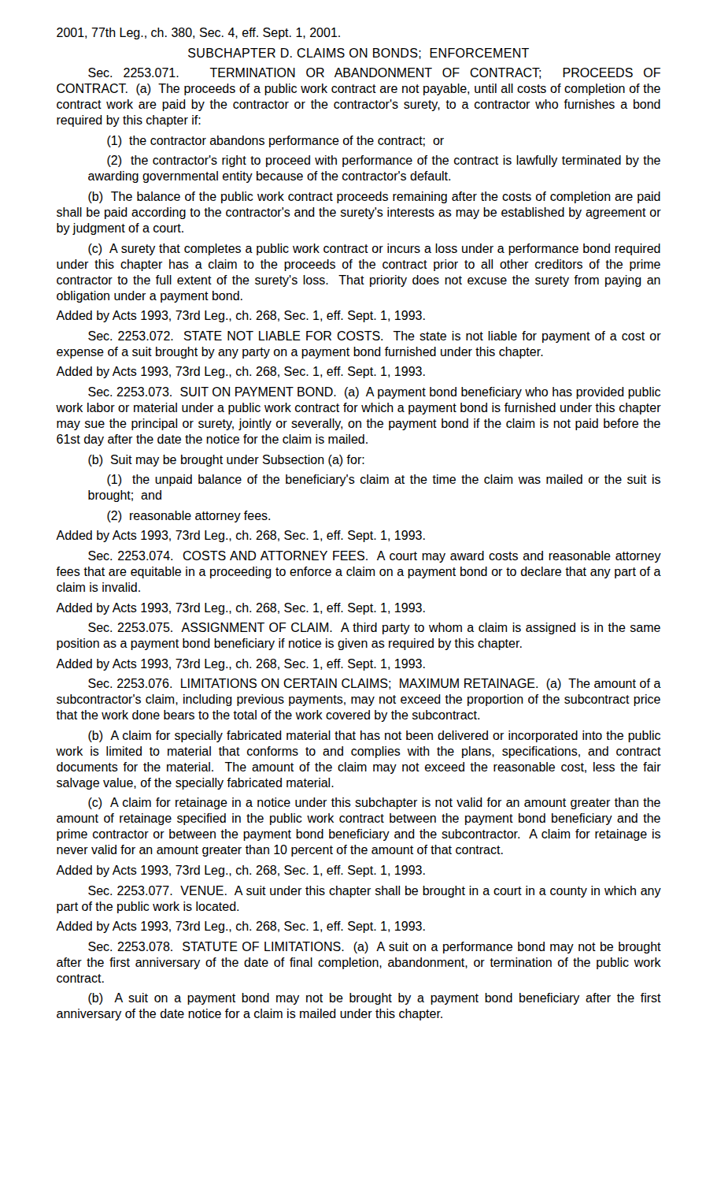2001, 77th Leg., ch. 380, Sec. 4, eff. Sept. 1, 2001.
SUBCHAPTER D. CLAIMS ON BONDS; ENFORCEMENT
Sec. 2253.071. TERMINATION OR ABANDONMENT OF CONTRACT; PROCEEDS OF CONTRACT. (a) The proceeds of a public work contract are not payable, until all costs of completion of the contract work are paid by the contractor or the contractor's surety, to a contractor who furnishes a bond required by this chapter if:
(1) the contractor abandons performance of the contract; or
(2) the contractor's right to proceed with performance of the contract is lawfully terminated by the awarding governmental entity because of the contractor's default.
(b) The balance of the public work contract proceeds remaining after the costs of completion are paid shall be paid according to the contractor's and the surety's interests as may be established by agreement or by judgment of a court.
(c) A surety that completes a public work contract or incurs a loss under a performance bond required under this chapter has a claim to the proceeds of the contract prior to all other creditors of the prime contractor to the full extent of the surety's loss. That priority does not excuse the surety from paying an obligation under a payment bond.
Added by Acts 1993, 73rd Leg., ch. 268, Sec. 1, eff. Sept. 1, 1993.
Sec. 2253.072. STATE NOT LIABLE FOR COSTS. The state is not liable for payment of a cost or expense of a suit brought by any party on a payment bond furnished under this chapter.
Added by Acts 1993, 73rd Leg., ch. 268, Sec. 1, eff. Sept. 1, 1993.
Sec. 2253.073. SUIT ON PAYMENT BOND. (a) A payment bond beneficiary who has provided public work labor or material under a public work contract for which a payment bond is furnished under this chapter may sue the principal or surety, jointly or severally, on the payment bond if the claim is not paid before the 61st day after the date the notice for the claim is mailed.
(b) Suit may be brought under Subsection (a) for:
(1) the unpaid balance of the beneficiary's claim at the time the claim was mailed or the suit is brought; and
(2) reasonable attorney fees.
Added by Acts 1993, 73rd Leg., ch. 268, Sec. 1, eff. Sept. 1, 1993.
Sec. 2253.074. COSTS AND ATTORNEY FEES. A court may award costs and reasonable attorney fees that are equitable in a proceeding to enforce a claim on a payment bond or to declare that any part of a claim is invalid.
Added by Acts 1993, 73rd Leg., ch. 268, Sec. 1, eff. Sept. 1, 1993.
Sec. 2253.075. ASSIGNMENT OF CLAIM. A third party to whom a claim is assigned is in the same position as a payment bond beneficiary if notice is given as required by this chapter.
Added by Acts 1993, 73rd Leg., ch. 268, Sec. 1, eff. Sept. 1, 1993.
Sec. 2253.076. LIMITATIONS ON CERTAIN CLAIMS; MAXIMUM RETAINAGE. (a) The amount of a subcontractor's claim, including previous payments, may not exceed the proportion of the subcontract price that the work done bears to the total of the work covered by the subcontract.
(b) A claim for specially fabricated material that has not been delivered or incorporated into the public work is limited to material that conforms to and complies with the plans, specifications, and contract documents for the material. The amount of the claim may not exceed the reasonable cost, less the fair salvage value, of the specially fabricated material.
(c) A claim for retainage in a notice under this subchapter is not valid for an amount greater than the amount of retainage specified in the public work contract between the payment bond beneficiary and the prime contractor or between the payment bond beneficiary and the subcontractor. A claim for retainage is never valid for an amount greater than 10 percent of the amount of that contract.
Added by Acts 1993, 73rd Leg., ch. 268, Sec. 1, eff. Sept. 1, 1993.
Sec. 2253.077. VENUE. A suit under this chapter shall be brought in a court in a county in which any part of the public work is located.
Added by Acts 1993, 73rd Leg., ch. 268, Sec. 1, eff. Sept. 1, 1993.
Sec. 2253.078. STATUTE OF LIMITATIONS. (a) A suit on a performance bond may not be brought after the first anniversary of the date of final completion, abandonment, or termination of the public work contract.
(b) A suit on a payment bond may not be brought by a payment bond beneficiary after the first anniversary of the date notice for a claim is mailed under this chapter.